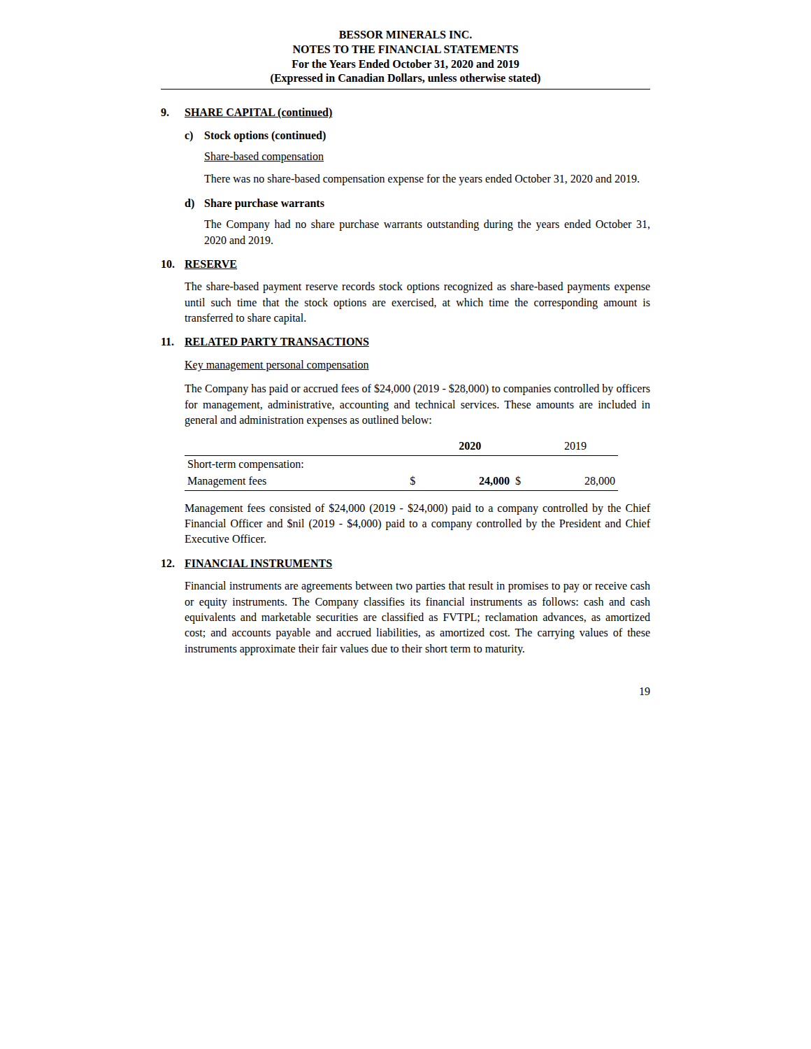BESSOR MINERALS INC.
NOTES TO THE FINANCIAL STATEMENTS
For the Years Ended October 31, 2020 and 2019
(Expressed in Canadian Dollars, unless otherwise stated)
9.
SHARE CAPITAL (continued)
c)
Stock options (continued)
Share-based compensation
There was no share-based compensation expense for the years ended October 31, 2020 and 2019.
d)
Share purchase warrants
The Company had no share purchase warrants outstanding during the years ended October 31, 2020 and 2019.
10.
RESERVE
The share-based payment reserve records stock options recognized as share-based payments expense until such time that the stock options are exercised, at which time the corresponding amount is transferred to share capital.
11.
RELATED PARTY TRANSACTIONS
Key management personal compensation
The Company has paid or accrued fees of $24,000 (2019 - $28,000) to companies controlled by officers for management, administrative, accounting and technical services. These amounts are included in general and administration expenses as outlined below:
| | | 2020 | | 2019 |
| Short-term compensation: | | | | |
| Management fees | $ | 24,000 | $ | 28,000 |
Management fees consisted of $24,000 (2019 - $24,000) paid to a company controlled by the Chief Financial Officer and $nil (2019 - $4,000) paid to a company controlled by the President and Chief Executive Officer.
12.
FINANCIAL INSTRUMENTS
Financial instruments are agreements between two parties that result in promises to pay or receive cash or equity instruments. The Company classifies its financial instruments as follows: cash and cash equivalents and marketable securities are classified as FVTPL; reclamation advances, as amortized cost; and accounts payable and accrued liabilities, as amortized cost. The carrying values of these instruments approximate their fair values due to their short term to maturity.
19